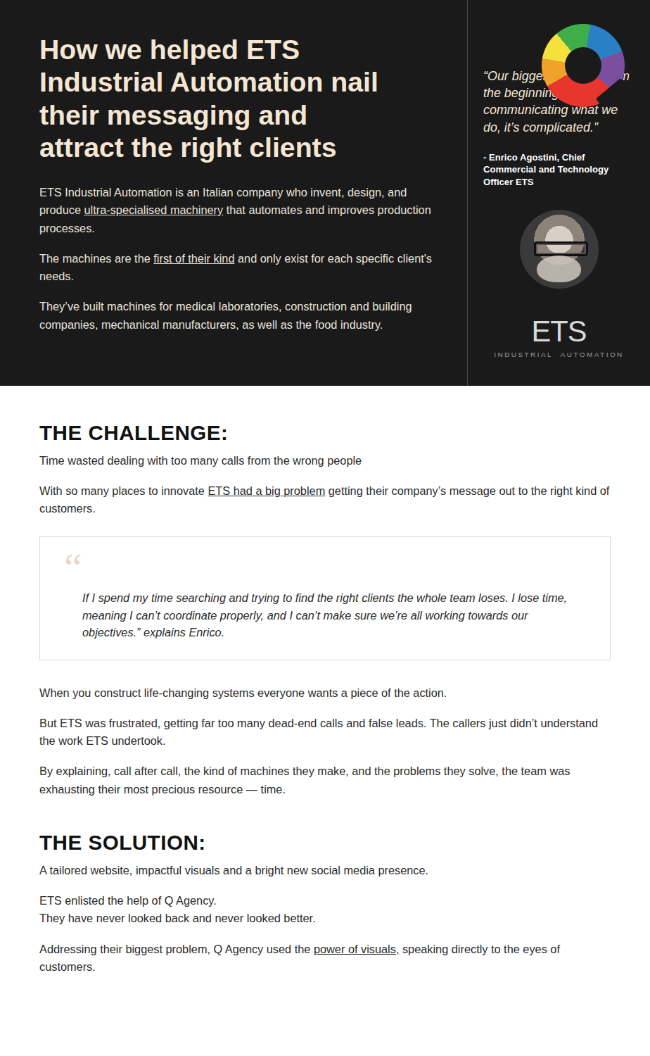How we helped ETS Industrial Automation nail their messaging and attract the right clients
ETS Industrial Automation is an Italian company who invent, design, and produce ultra-specialised machinery that automates and improves production processes.
The machines are the first of their kind and only exist for each specific client's needs.
They’ve built machines for medical laboratories, construction and building companies, mechanical manufacturers, as well as the food industry.
“Our biggest struggle from the beginning was communicating what we do, it’s complicated.”
- Enrico Agostini, Chief Commercial and Technology Officer ETS
ETS
INDUSTRIAL AUTOMATION
THE CHALLENGE:
Time wasted dealing with too many calls from the wrong people
With so many places to innovate ETS had a big problem getting their company’s message out to the right kind of customers.
“
If I spend my time searching and trying to find the right clients the whole team loses. I lose time, meaning I can’t coordinate properly, and I can’t make sure we’re all working towards our objectives.” explains Enrico.
When you construct life-changing systems everyone wants a piece of the action.
But ETS was frustrated, getting far too many dead-end calls and false leads. The callers just didn’t understand the work ETS undertook.
By explaining, call after call, the kind of machines they make, and the problems they solve, the team was exhausting their most precious resource — time.
THE SOLUTION:
A tailored website, impactful visuals and a bright new social media presence.
ETS enlisted the help of Q Agency.
They have never looked back and never looked better.
Addressing their biggest problem, Q Agency used the power of visuals, speaking directly to the eyes of customers.